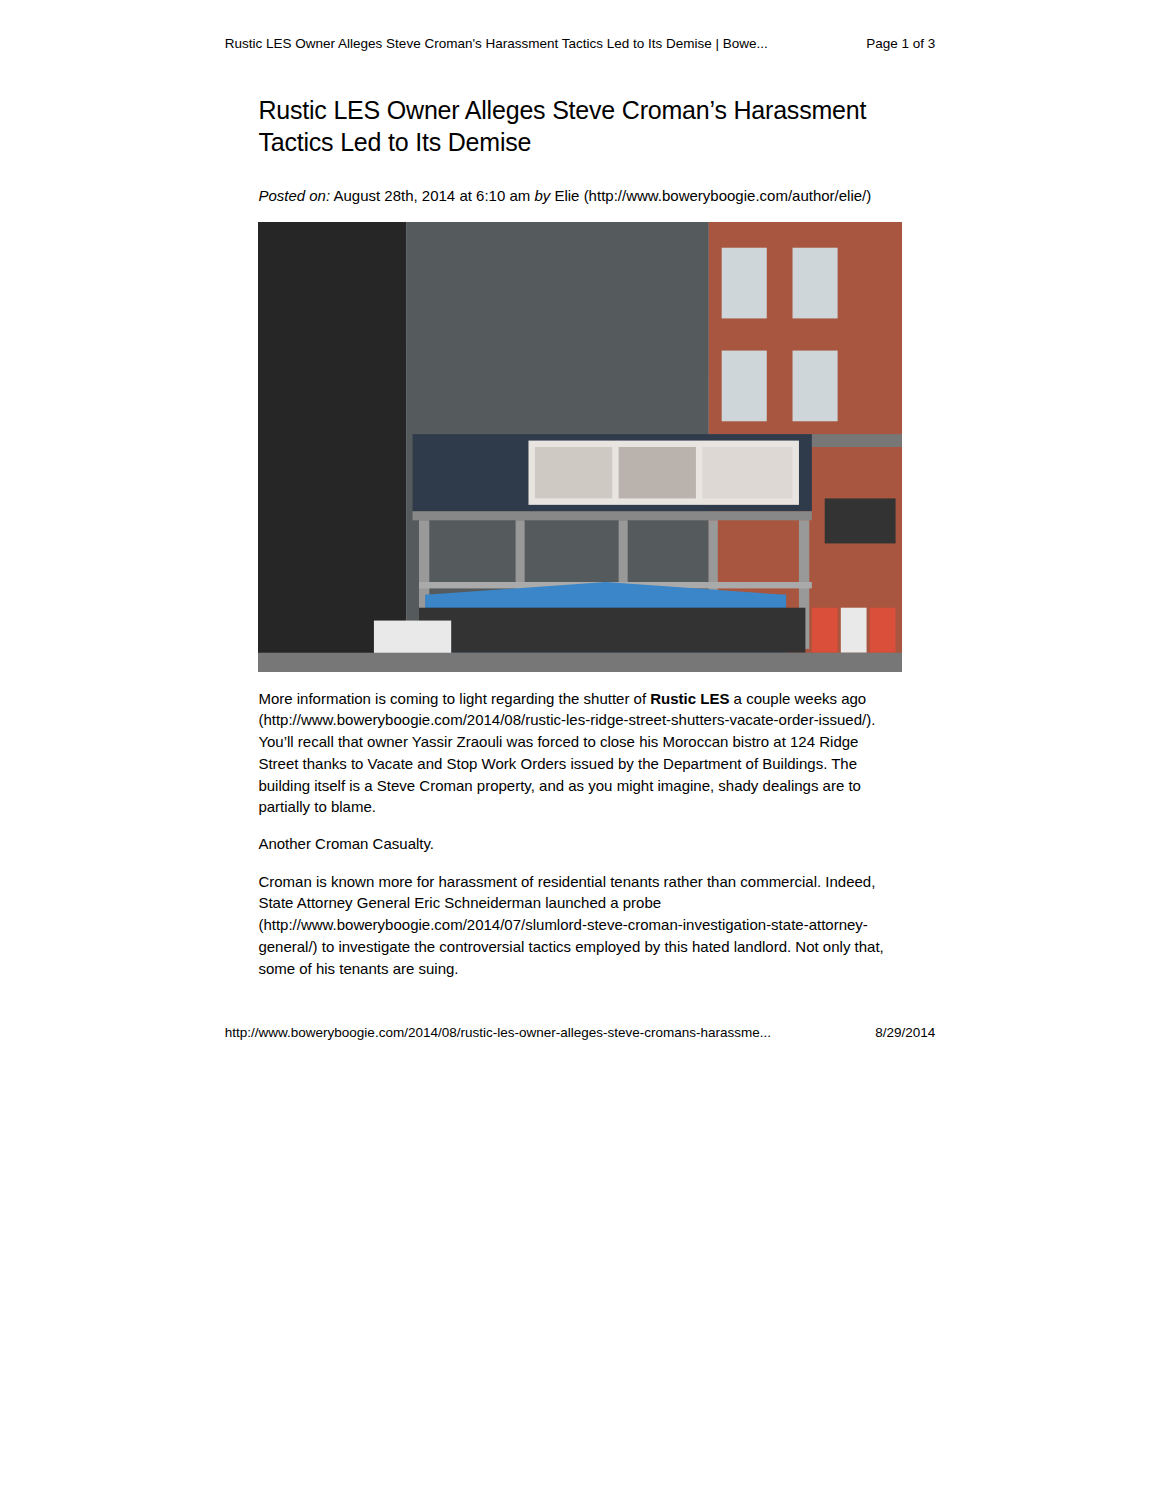Rustic LES Owner Alleges Steve Croman's Harassment Tactics Led to Its Demise | Bowe...
Page 1 of 3
Rustic LES Owner Alleges Steve Croman’s Harassment Tactics Led to Its Demise
Posted on: August 28th, 2014 at 6:10 am by Elie (http://www.boweryboogie.com/author/elie/)
More information is coming to light regarding the shutter of Rustic LES a couple weeks ago (http://www.boweryboogie.com/2014/08/rustic-les-ridge-street-shutters-vacate-order-issued/). You’ll recall that owner Yassir Zraouli was forced to close his Moroccan bistro at 124 Ridge Street thanks to Vacate and Stop Work Orders issued by the Department of Buildings. The building itself is a Steve Croman property, and as you might imagine, shady dealings are to partially to blame.
Another Croman Casualty.
Croman is known more for harassment of residential tenants rather than commercial. Indeed, State Attorney General Eric Schneiderman launched a probe (http://www.boweryboogie.com/2014/07/slumlord-steve-croman-investigation-state-attorney-general/) to investigate the controversial tactics employed by this hated landlord. Not only that, some of his tenants are suing.
http://www.boweryboogie.com/2014/08/rustic-les-owner-alleges-steve-cromans-harassme...
8/29/2014